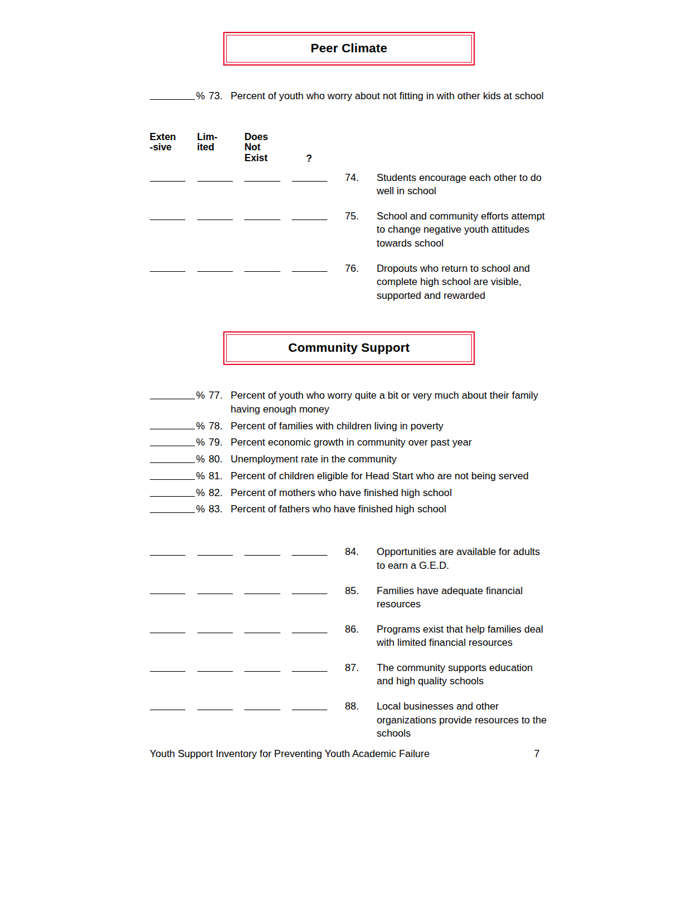Peer Climate
% 73. Percent of youth who worry about not fitting in with other kids at school
Exten-sive
Lim-ited
Does Not Exist
?
74. Students encourage each other to do well in school
75. School and community efforts attempt to change negative youth attitudes towards school
76. Dropouts who return to school and complete high school are visible, supported and rewarded
Community Support
% 77. Percent of youth who worry quite a bit or very much about their family having enough money
% 78. Percent of families with children living in poverty
% 79. Percent economic growth in community over past year
% 80. Unemployment rate in the community
% 81. Percent of children eligible for Head Start who are not being served
% 82. Percent of mothers who have finished high school
% 83. Percent of fathers who have finished high school
84. Opportunities are available for adults to earn a G.E.D.
85. Families have adequate financial resources
86. Programs exist that help families deal with limited financial resources
87. The community supports education and high quality schools
88. Local businesses and other organizations provide resources to the schools
Youth Support Inventory for Preventing Youth Academic Failure
7